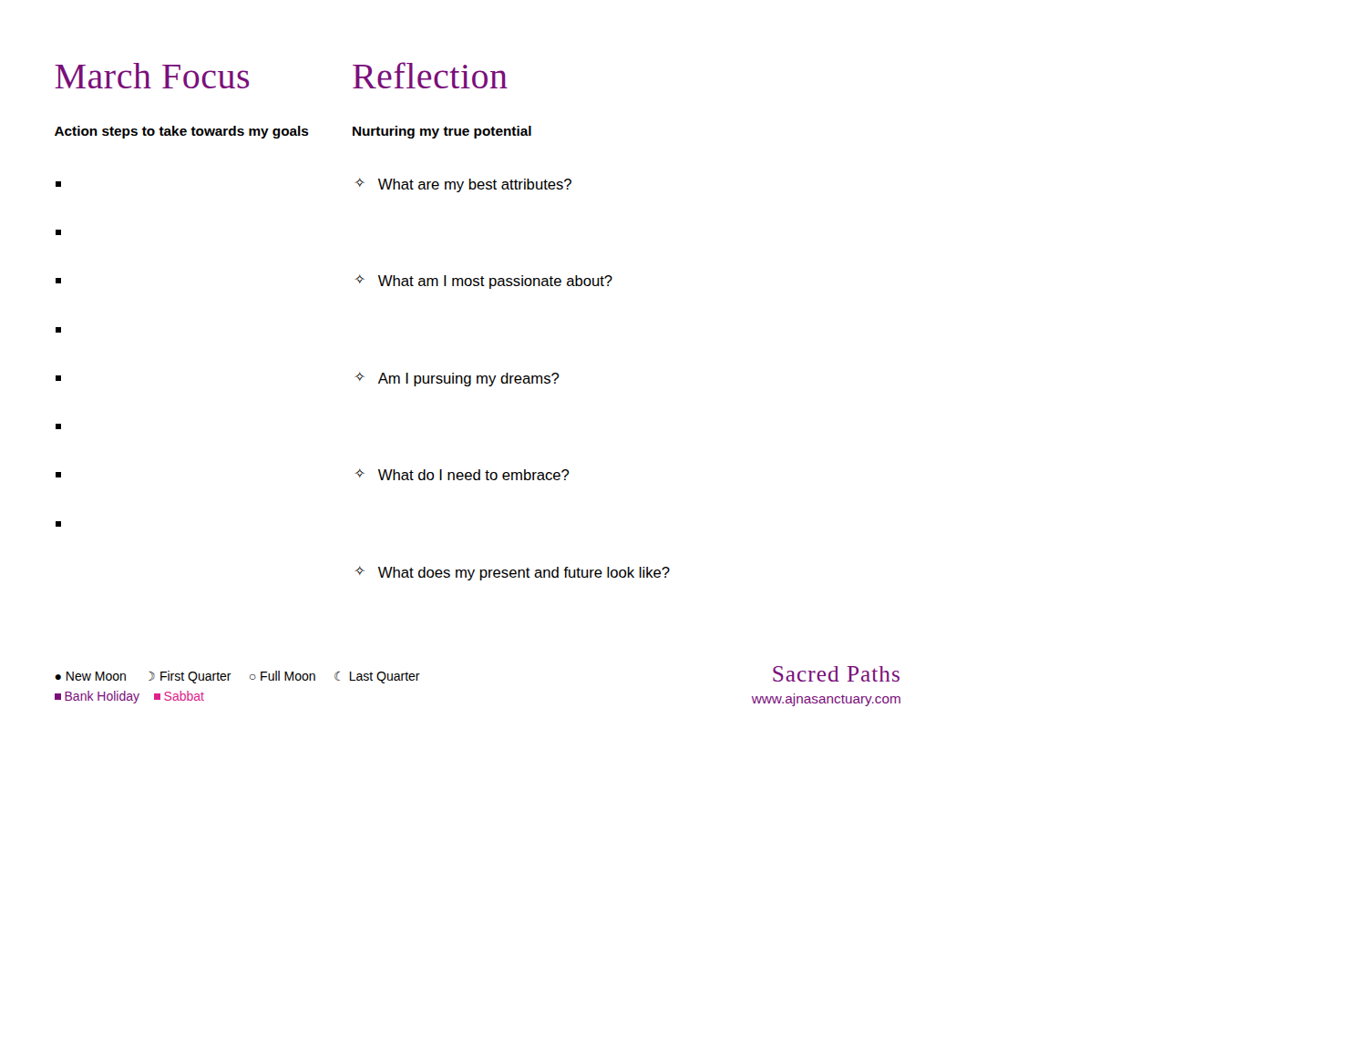March Focus
Action steps to take towards my goals
Reflection
Nurturing my true potential
What are my best attributes?
What am I most passionate about?
Am I pursuing my dreams?
What do I need to embrace?
What does my present and future look like?
● New Moon ☽ First Quarter ○ Full Moon ☾ Last Quarter
Bank Holiday Sabbat
Sacred Paths
www.ajnasanctuary.com